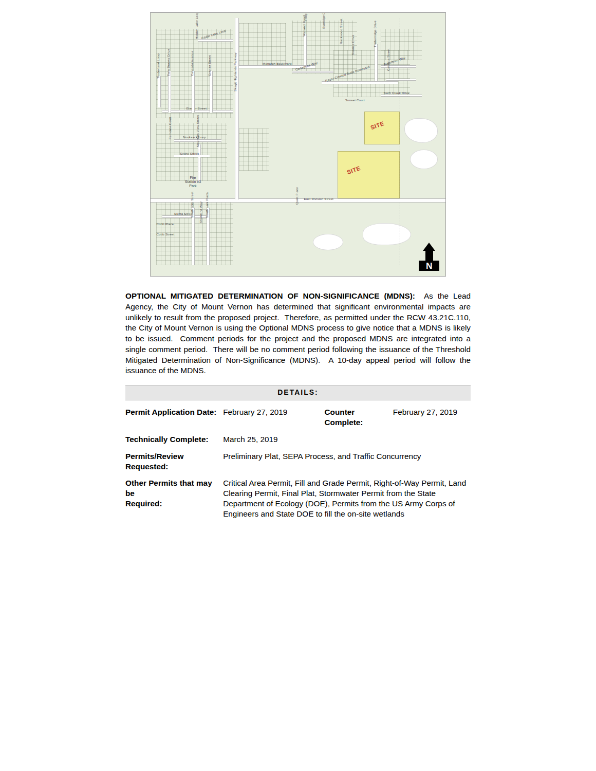East Division Street
Skagit Highlands Parkway
Monarch Boulevard
Glacier Street
Nooksack Loop
Sierra Street
Twin Brooks Drive
Cascade Avenue
Granite Street
Timberland Loop
Mountain View Street
Sedro Street
Ferndale Court
Cedar Lake Loop
Hidden Lake Loop
Wetland Road
Cartagena Way
Razor Crested Butte Boulevard
Timberridge Drive
Buckthorn Way
Catalina Street
Swift Creek Drive
Sunrise Drive
Rockwood Street
Sunridge Drive
Ridge
Sunset Court
South 30th Street
South Lark Plaza
Shoreline Way
Cobb Place
Cobb Street
Quiet Place
Fire
Station #3
Park
SITE
SITE
N
OPTIONAL MITIGATED DETERMINATION OF NON-SIGNIFICANCE (MDNS): As the Lead Agency, the City of Mount Vernon has determined that significant environmental impacts are unlikely to result from the proposed project. Therefore, as permitted under the RCW 43.21C.110, the City of Mount Vernon is using the Optional MDNS process to give notice that a MDNS is likely to be issued. Comment periods for the project and the proposed MDNS are integrated into a single comment period. There will be no comment period following the issuance of the Threshold Mitigated Determination of Non-Significance (MDNS). A 10-day appeal period will follow the issuance of the MDNS.
DETAILS:
| Permit Application Date: | February 27, 2019 | Counter Complete: | February 27, 2019 |
| Technically Complete: | March 25, 2019 |
| Permits/Review Requested: | Preliminary Plat, SEPA Process, and Traffic Concurrency |
| Other Permits that may be Required: | Critical Area Permit, Fill and Grade Permit, Right-of-Way Permit, Land Clearing Permit, Final Plat, Stormwater Permit from the State Department of Ecology (DOE), Permits from the US Army Corps of Engineers and State DOE to fill the on-site wetlands |